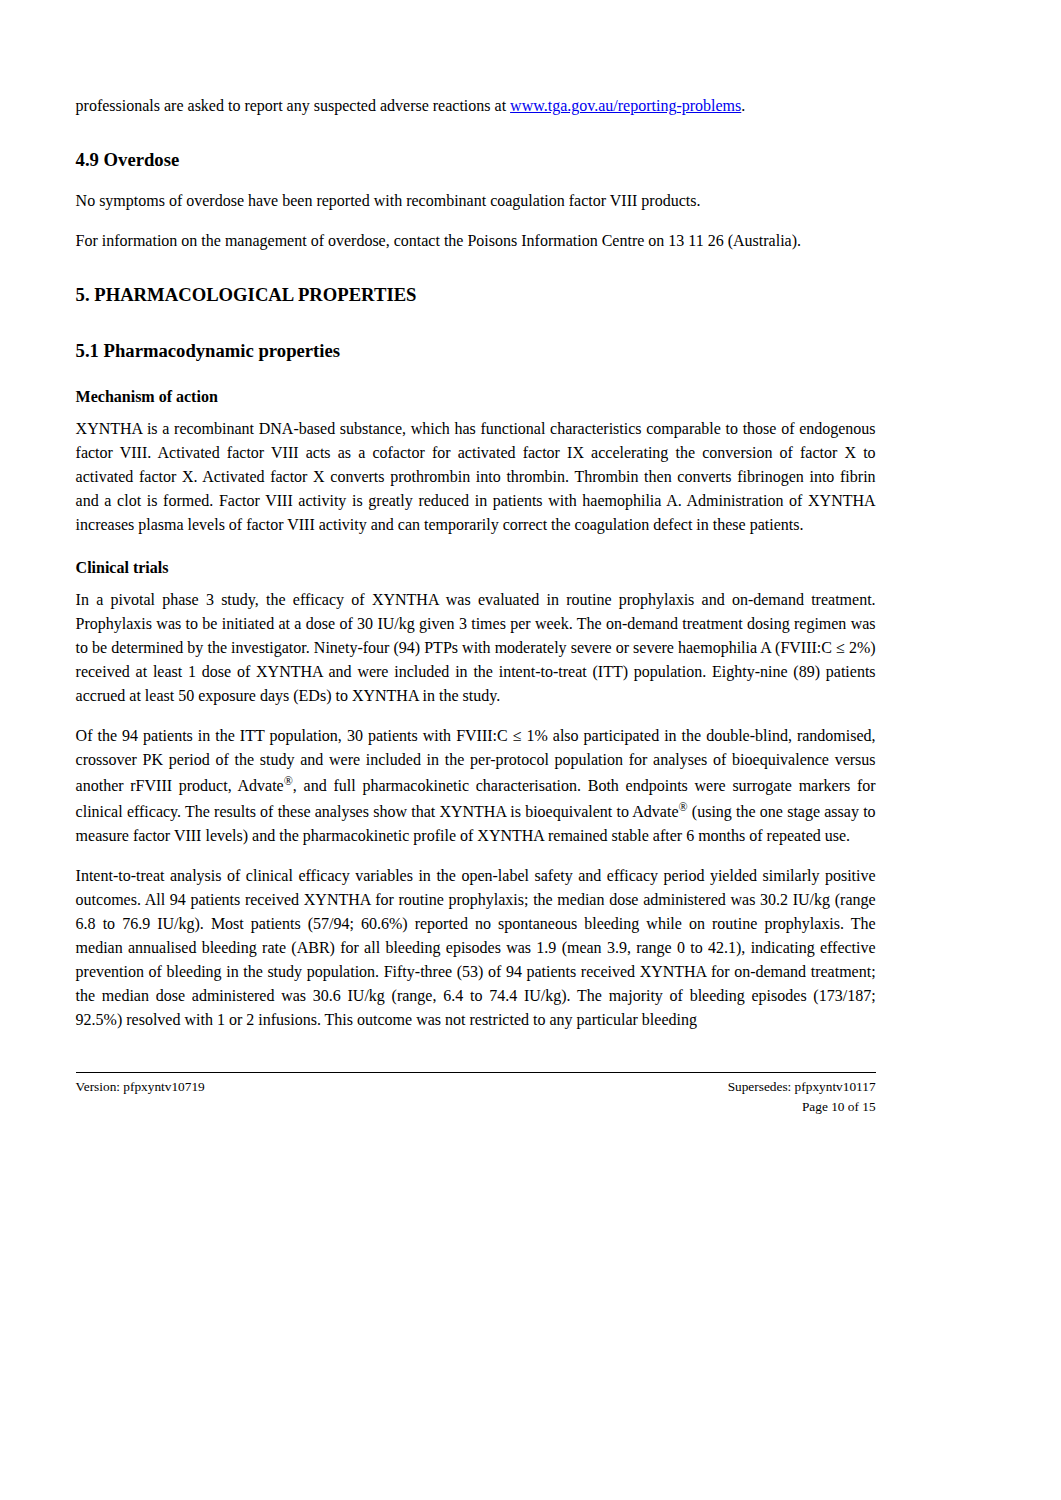professionals are asked to report any suspected adverse reactions at www.tga.gov.au/reporting-problems.
4.9 Overdose
No symptoms of overdose have been reported with recombinant coagulation factor VIII products.
For information on the management of overdose, contact the Poisons Information Centre on 13 11 26 (Australia).
5. PHARMACOLOGICAL PROPERTIES
5.1 Pharmacodynamic properties
Mechanism of action
XYNTHA is a recombinant DNA-based substance, which has functional characteristics comparable to those of endogenous factor VIII. Activated factor VIII acts as a cofactor for activated factor IX accelerating the conversion of factor X to activated factor X. Activated factor X converts prothrombin into thrombin. Thrombin then converts fibrinogen into fibrin and a clot is formed. Factor VIII activity is greatly reduced in patients with haemophilia A. Administration of XYNTHA increases plasma levels of factor VIII activity and can temporarily correct the coagulation defect in these patients.
Clinical trials
In a pivotal phase 3 study, the efficacy of XYNTHA was evaluated in routine prophylaxis and on-demand treatment. Prophylaxis was to be initiated at a dose of 30 IU/kg given 3 times per week. The on-demand treatment dosing regimen was to be determined by the investigator. Ninety-four (94) PTPs with moderately severe or severe haemophilia A (FVIII:C ≤ 2%) received at least 1 dose of XYNTHA and were included in the intent-to-treat (ITT) population. Eighty-nine (89) patients accrued at least 50 exposure days (EDs) to XYNTHA in the study.
Of the 94 patients in the ITT population, 30 patients with FVIII:C ≤ 1% also participated in the double-blind, randomised, crossover PK period of the study and were included in the per-protocol population for analyses of bioequivalence versus another rFVIII product, Advate®, and full pharmacokinetic characterisation. Both endpoints were surrogate markers for clinical efficacy. The results of these analyses show that XYNTHA is bioequivalent to Advate® (using the one stage assay to measure factor VIII levels) and the pharmacokinetic profile of XYNTHA remained stable after 6 months of repeated use.
Intent-to-treat analysis of clinical efficacy variables in the open-label safety and efficacy period yielded similarly positive outcomes. All 94 patients received XYNTHA for routine prophylaxis; the median dose administered was 30.2 IU/kg (range 6.8 to 76.9 IU/kg). Most patients (57/94; 60.6%) reported no spontaneous bleeding while on routine prophylaxis. The median annualised bleeding rate (ABR) for all bleeding episodes was 1.9 (mean 3.9, range 0 to 42.1), indicating effective prevention of bleeding in the study population. Fifty-three (53) of 94 patients received XYNTHA for on-demand treatment; the median dose administered was 30.6 IU/kg (range, 6.4 to 74.4 IU/kg). The majority of bleeding episodes (173/187; 92.5%) resolved with 1 or 2 infusions. This outcome was not restricted to any particular bleeding
Version: pfpxyntv10719
Supersedes: pfpxyntv10117
Page 10 of 15